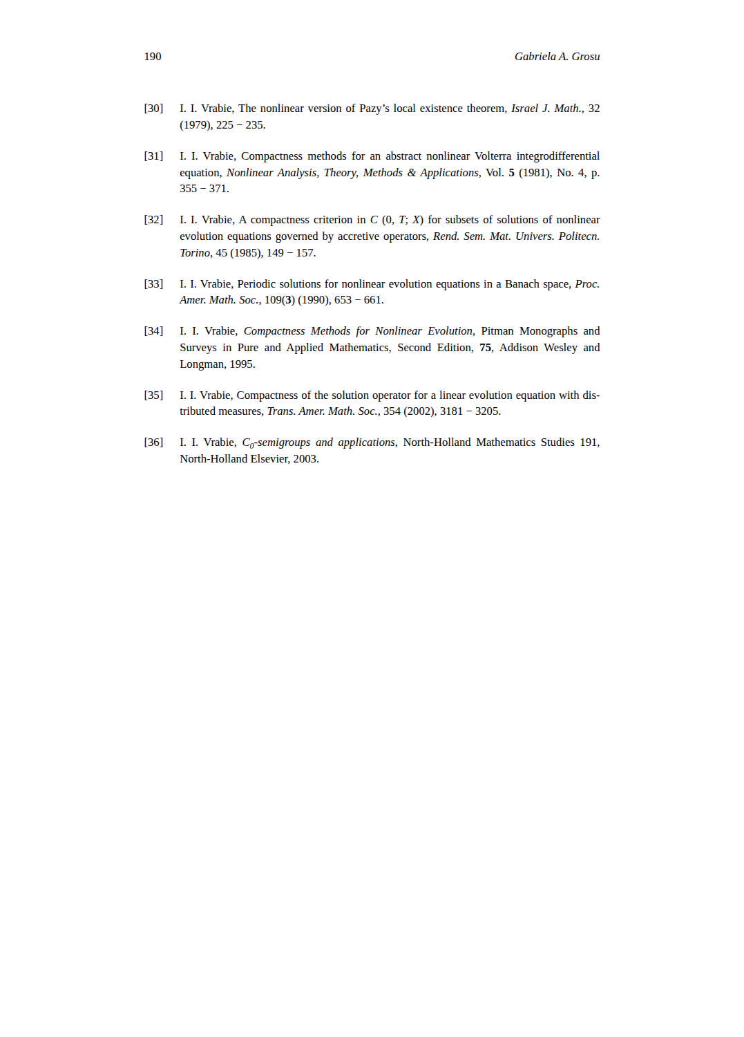190 Gabriela A. Grosu
[30] I. I. Vrabie, The nonlinear version of Pazy’s local existence theorem, Israel J. Math., 32 (1979), 225 − 235.
[31] I. I. Vrabie, Compactness methods for an abstract nonlinear Volterra integrodifferential equation, Nonlinear Analysis, Theory, Methods & Applications, Vol. 5 (1981), No. 4, p. 355 − 371.
[32] I. I. Vrabie, A compactness criterion in C (0, T; X) for subsets of solutions of nonlinear evolution equations governed by accretive operators, Rend. Sem. Mat. Univers. Politecn. Torino, 45 (1985), 149 − 157.
[33] I. I. Vrabie, Periodic solutions for nonlinear evolution equations in a Banach space, Proc. Amer. Math. Soc., 109(3) (1990), 653 − 661.
[34] I. I. Vrabie, Compactness Methods for Nonlinear Evolution, Pitman Monographs and Surveys in Pure and Applied Mathematics, Second Edition, 75, Addison Wesley and Longman, 1995.
[35] I. I. Vrabie, Compactness of the solution operator for a linear evolution equation with distributed measures, Trans. Amer. Math. Soc., 354 (2002), 3181 − 3205.
[36] I. I. Vrabie, C0-semigroups and applications, North-Holland Mathematics Studies 191, North-Holland Elsevier, 2003.